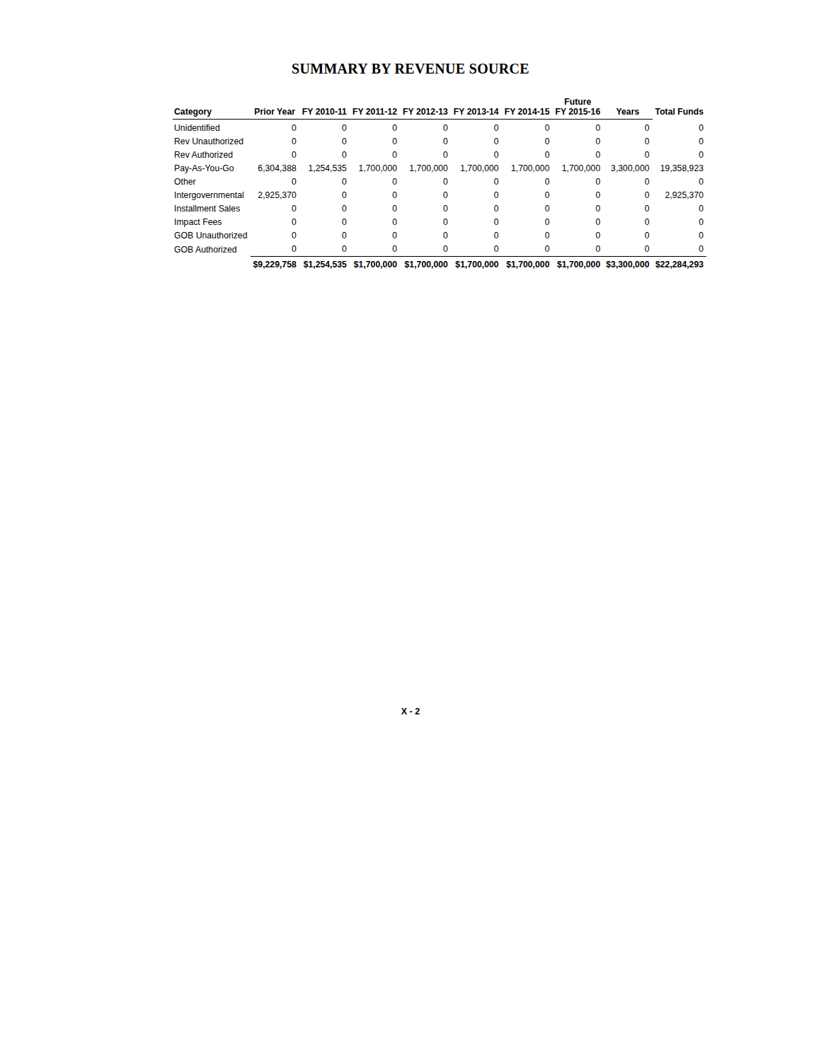SUMMARY BY REVENUE SOURCE
| | | | | | | | Future | |
| --- | --- | --- | --- | --- | --- | --- | --- | --- |
| Category | Prior Year | FY 2010-11 | FY 2011-12 | FY 2012-13 | FY 2013-14 | FY 2014-15 | FY 2015-16 | Years | Total Funds |
| Unidentified | 0 | 0 | 0 | 0 | 0 | 0 | 0 | 0 | 0 |
| Rev Unauthorized | 0 | 0 | 0 | 0 | 0 | 0 | 0 | 0 | 0 |
| Rev Authorized | 0 | 0 | 0 | 0 | 0 | 0 | 0 | 0 | 0 |
| Pay-As-You-Go | 6,304,388 | 1,254,535 | 1,700,000 | 1,700,000 | 1,700,000 | 1,700,000 | 1,700,000 | 3,300,000 | 19,358,923 |
| Other | 0 | 0 | 0 | 0 | 0 | 0 | 0 | 0 | 0 |
| Intergovernmental | 2,925,370 | 0 | 0 | 0 | 0 | 0 | 0 | 0 | 2,925,370 |
| Installment Sales | 0 | 0 | 0 | 0 | 0 | 0 | 0 | 0 | 0 |
| Impact Fees | 0 | 0 | 0 | 0 | 0 | 0 | 0 | 0 | 0 |
| GOB Unauthorized | 0 | 0 | 0 | 0 | 0 | 0 | 0 | 0 | 0 |
| GOB Authorized | 0 | 0 | 0 | 0 | 0 | 0 | 0 | 0 | 0 |
| | $9,229,758 | $1,254,535 | $1,700,000 | $1,700,000 | $1,700,000 | $1,700,000 | $1,700,000 | $3,300,000 | $22,284,293 |
X - 2